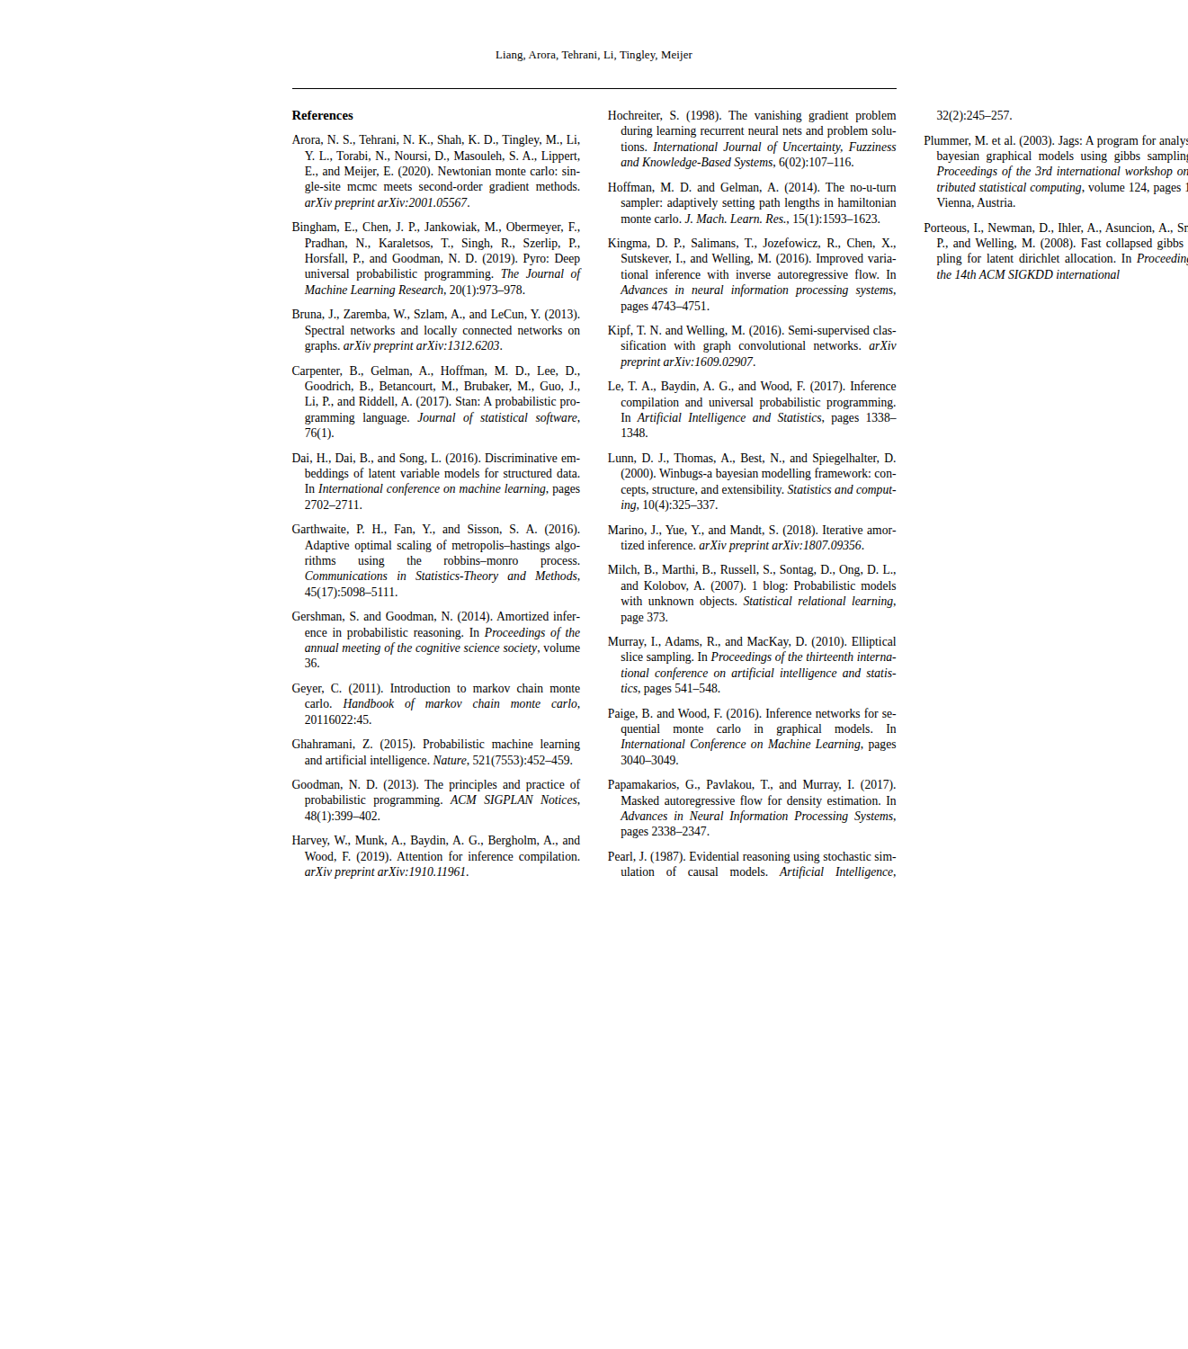Liang, Arora, Tehrani, Li, Tingley, Meijer
References
Arora, N. S., Tehrani, N. K., Shah, K. D., Tingley, M., Li, Y. L., Torabi, N., Noursi, D., Masouleh, S. A., Lippert, E., and Meijer, E. (2020). Newtonian monte carlo: single-site mcmc meets second-order gradient methods. arXiv preprint arXiv:2001.05567.
Bingham, E., Chen, J. P., Jankowiak, M., Obermeyer, F., Pradhan, N., Karaletsos, T., Singh, R., Szerlip, P., Horsfall, P., and Goodman, N. D. (2019). Pyro: Deep universal probabilistic programming. The Journal of Machine Learning Research, 20(1):973–978.
Bruna, J., Zaremba, W., Szlam, A., and LeCun, Y. (2013). Spectral networks and locally connected networks on graphs. arXiv preprint arXiv:1312.6203.
Carpenter, B., Gelman, A., Hoffman, M. D., Lee, D., Goodrich, B., Betancourt, M., Brubaker, M., Guo, J., Li, P., and Riddell, A. (2017). Stan: A probabilistic programming language. Journal of statistical software, 76(1).
Dai, H., Dai, B., and Song, L. (2016). Discriminative embeddings of latent variable models for structured data. In International conference on machine learning, pages 2702–2711.
Garthwaite, P. H., Fan, Y., and Sisson, S. A. (2016). Adaptive optimal scaling of metropolis–hastings algorithms using the robbins–monro process. Communications in Statistics-Theory and Methods, 45(17):5098–5111.
Gershman, S. and Goodman, N. (2014). Amortized inference in probabilistic reasoning. In Proceedings of the annual meeting of the cognitive science society, volume 36.
Geyer, C. (2011). Introduction to markov chain monte carlo. Handbook of markov chain monte carlo, 20116022:45.
Ghahramani, Z. (2015). Probabilistic machine learning and artificial intelligence. Nature, 521(7553):452–459.
Goodman, N. D. (2013). The principles and practice of probabilistic programming. ACM SIGPLAN Notices, 48(1):399–402.
Harvey, W., Munk, A., Baydin, A. G., Bergholm, A., and Wood, F. (2019). Attention for inference compilation. arXiv preprint arXiv:1910.11961.
Hochreiter, S. (1998). The vanishing gradient problem during learning recurrent neural nets and problem solutions. International Journal of Uncertainty, Fuzziness and Knowledge-Based Systems, 6(02):107–116.
Hoffman, M. D. and Gelman, A. (2014). The no-u-turn sampler: adaptively setting path lengths in hamiltonian monte carlo. J. Mach. Learn. Res., 15(1):1593–1623.
Kingma, D. P., Salimans, T., Jozefowicz, R., Chen, X., Sutskever, I., and Welling, M. (2016). Improved variational inference with inverse autoregressive flow. In Advances in neural information processing systems, pages 4743–4751.
Kipf, T. N. and Welling, M. (2016). Semi-supervised classification with graph convolutional networks. arXiv preprint arXiv:1609.02907.
Le, T. A., Baydin, A. G., and Wood, F. (2017). Inference compilation and universal probabilistic programming. In Artificial Intelligence and Statistics, pages 1338–1348.
Lunn, D. J., Thomas, A., Best, N., and Spiegelhalter, D. (2000). Winbugs-a bayesian modelling framework: concepts, structure, and extensibility. Statistics and computing, 10(4):325–337.
Marino, J., Yue, Y., and Mandt, S. (2018). Iterative amortized inference. arXiv preprint arXiv:1807.09356.
Milch, B., Marthi, B., Russell, S., Sontag, D., Ong, D. L., and Kolobov, A. (2007). 1 blog: Probabilistic models with unknown objects. Statistical relational learning, page 373.
Murray, I., Adams, R., and MacKay, D. (2010). Elliptical slice sampling. In Proceedings of the thirteenth international conference on artificial intelligence and statistics, pages 541–548.
Paige, B. and Wood, F. (2016). Inference networks for sequential monte carlo in graphical models. In International Conference on Machine Learning, pages 3040–3049.
Papamakarios, G., Pavlakou, T., and Murray, I. (2017). Masked autoregressive flow for density estimation. In Advances in Neural Information Processing Systems, pages 2338–2347.
Pearl, J. (1987). Evidential reasoning using stochastic simulation of causal models. Artificial Intelligence, 32(2):245–257.
Plummer, M. et al. (2003). Jags: A program for analysis of bayesian graphical models using gibbs sampling. In Proceedings of the 3rd international workshop on distributed statistical computing, volume 124, pages 1–10. Vienna, Austria.
Porteous, I., Newman, D., Ihler, A., Asuncion, A., Smyth, P., and Welling, M. (2008). Fast collapsed gibbs sampling for latent dirichlet allocation. In Proceedings of the 14th ACM SIGKDD international